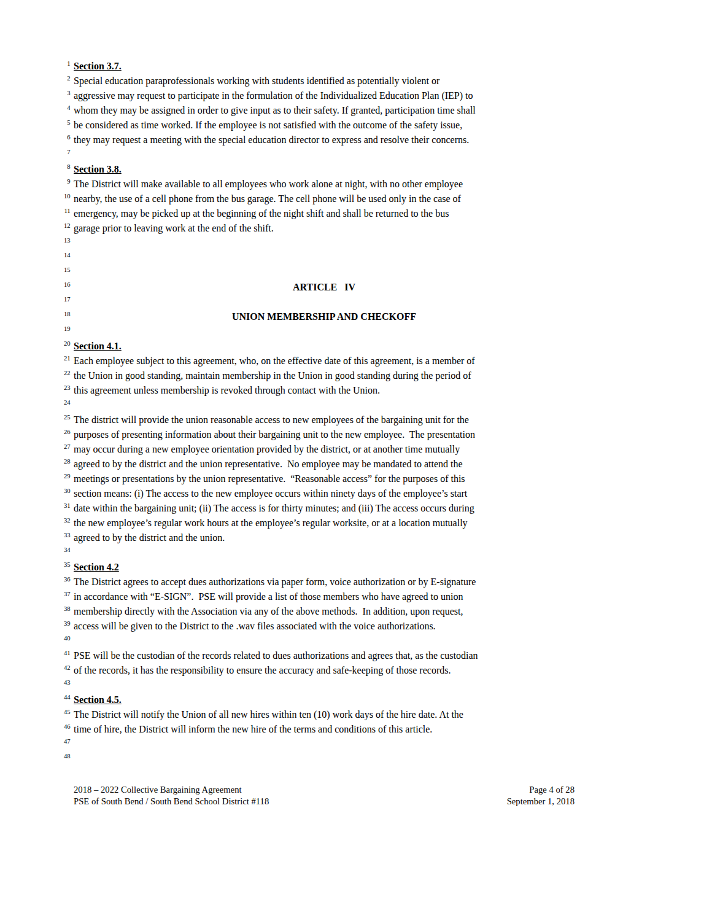Section 3.7.
Special education paraprofessionals working with students identified as potentially violent or
aggressive may request to participate in the formulation of the Individualized Education Plan (IEP) to
whom they may be assigned in order to give input as to their safety. If granted, participation time shall
be considered as time worked. If the employee is not satisfied with the outcome of the safety issue,
they may request a meeting with the special education director to express and resolve their concerns.
Section 3.8.
The District will make available to all employees who work alone at night, with no other employee
nearby, the use of a cell phone from the bus garage. The cell phone will be used only in the case of
emergency, may be picked up at the beginning of the night shift and shall be returned to the bus
garage prior to leaving work at the end of the shift.
ARTICLE IV
UNION MEMBERSHIP AND CHECKOFF
Section 4.1.
Each employee subject to this agreement, who, on the effective date of this agreement, is a member of
the Union in good standing, maintain membership in the Union in good standing during the period of
this agreement unless membership is revoked through contact with the Union.
The district will provide the union reasonable access to new employees of the bargaining unit for the
purposes of presenting information about their bargaining unit to the new employee. The presentation
may occur during a new employee orientation provided by the district, or at another time mutually
agreed to by the district and the union representative. No employee may be mandated to attend the
meetings or presentations by the union representative. “Reasonable access” for the purposes of this
section means: (i) The access to the new employee occurs within ninety days of the employee’s start
date within the bargaining unit; (ii) The access is for thirty minutes; and (iii) The access occurs during
the new employee’s regular work hours at the employee’s regular worksite, or at a location mutually
agreed to by the district and the union.
Section 4.2
The District agrees to accept dues authorizations via paper form, voice authorization or by E-signature
in accordance with “E-SIGN”. PSE will provide a list of those members who have agreed to union
membership directly with the Association via any of the above methods. In addition, upon request,
access will be given to the District to the .wav files associated with the voice authorizations.
PSE will be the custodian of the records related to dues authorizations and agrees that, as the custodian
of the records, it has the responsibility to ensure the accuracy and safe-keeping of those records.
Section 4.5.
The District will notify the Union of all new hires within ten (10) work days of the hire date. At the
time of hire, the District will inform the new hire of the terms and conditions of this article.
2018 – 2022 Collective Bargaining Agreement
PSE of South Bend / South Bend School District #118
Page 4 of 28
September 1, 2018